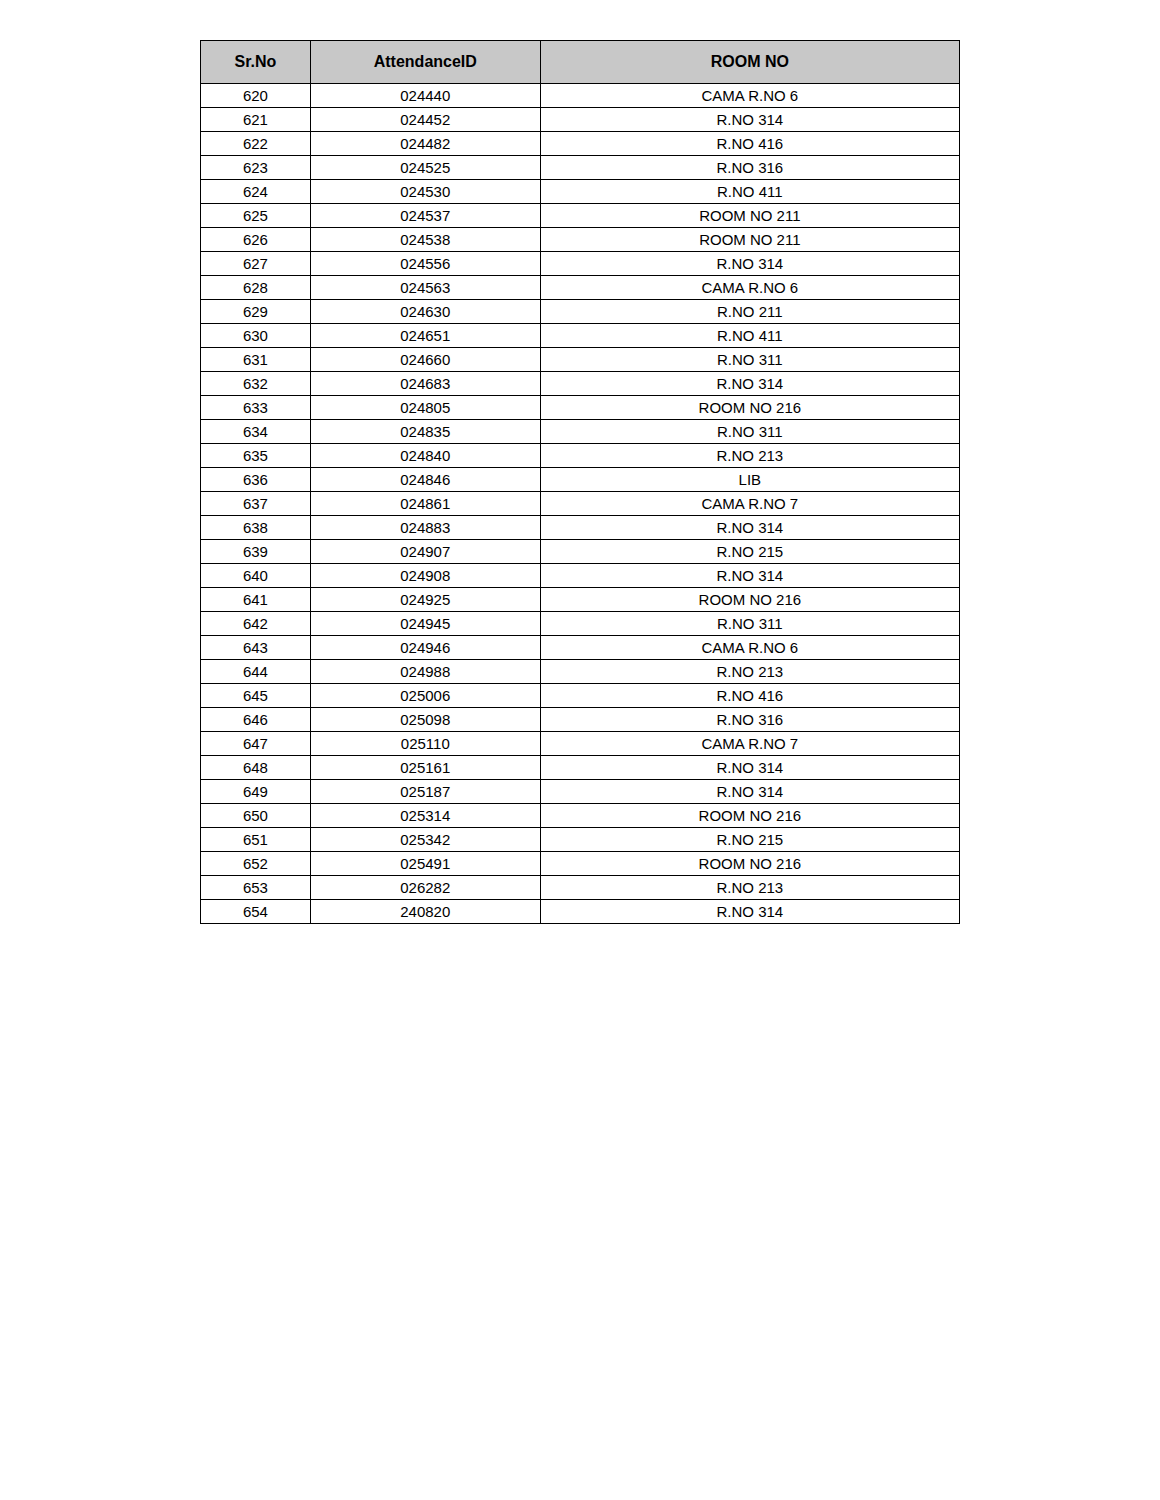Attendance ID and Room Number Allocation
| Sr.No | AttendanceID | ROOM NO |
| --- | --- | --- |
| 620 | 024440 | CAMA R.NO 6 |
| 621 | 024452 | R.NO 314 |
| 622 | 024482 | R.NO 416 |
| 623 | 024525 | R.NO 316 |
| 624 | 024530 | R.NO 411 |
| 625 | 024537 | ROOM NO 211 |
| 626 | 024538 | ROOM NO 211 |
| 627 | 024556 | R.NO 314 |
| 628 | 024563 | CAMA R.NO 6 |
| 629 | 024630 | R.NO 211 |
| 630 | 024651 | R.NO 411 |
| 631 | 024660 | R.NO 311 |
| 632 | 024683 | R.NO 314 |
| 633 | 024805 | ROOM NO 216 |
| 634 | 024835 | R.NO 311 |
| 635 | 024840 | R.NO 213 |
| 636 | 024846 | LIB |
| 637 | 024861 | CAMA R.NO 7 |
| 638 | 024883 | R.NO 314 |
| 639 | 024907 | R.NO 215 |
| 640 | 024908 | R.NO 314 |
| 641 | 024925 | ROOM NO 216 |
| 642 | 024945 | R.NO 311 |
| 643 | 024946 | CAMA R.NO 6 |
| 644 | 024988 | R.NO 213 |
| 645 | 025006 | R.NO 416 |
| 646 | 025098 | R.NO 316 |
| 647 | 025110 | CAMA R.NO 7 |
| 648 | 025161 | R.NO 314 |
| 649 | 025187 | R.NO 314 |
| 650 | 025314 | ROOM NO 216 |
| 651 | 025342 | R.NO 215 |
| 652 | 025491 | ROOM NO 216 |
| 653 | 026282 | R.NO 213 |
| 654 | 240820 | R.NO 314 |